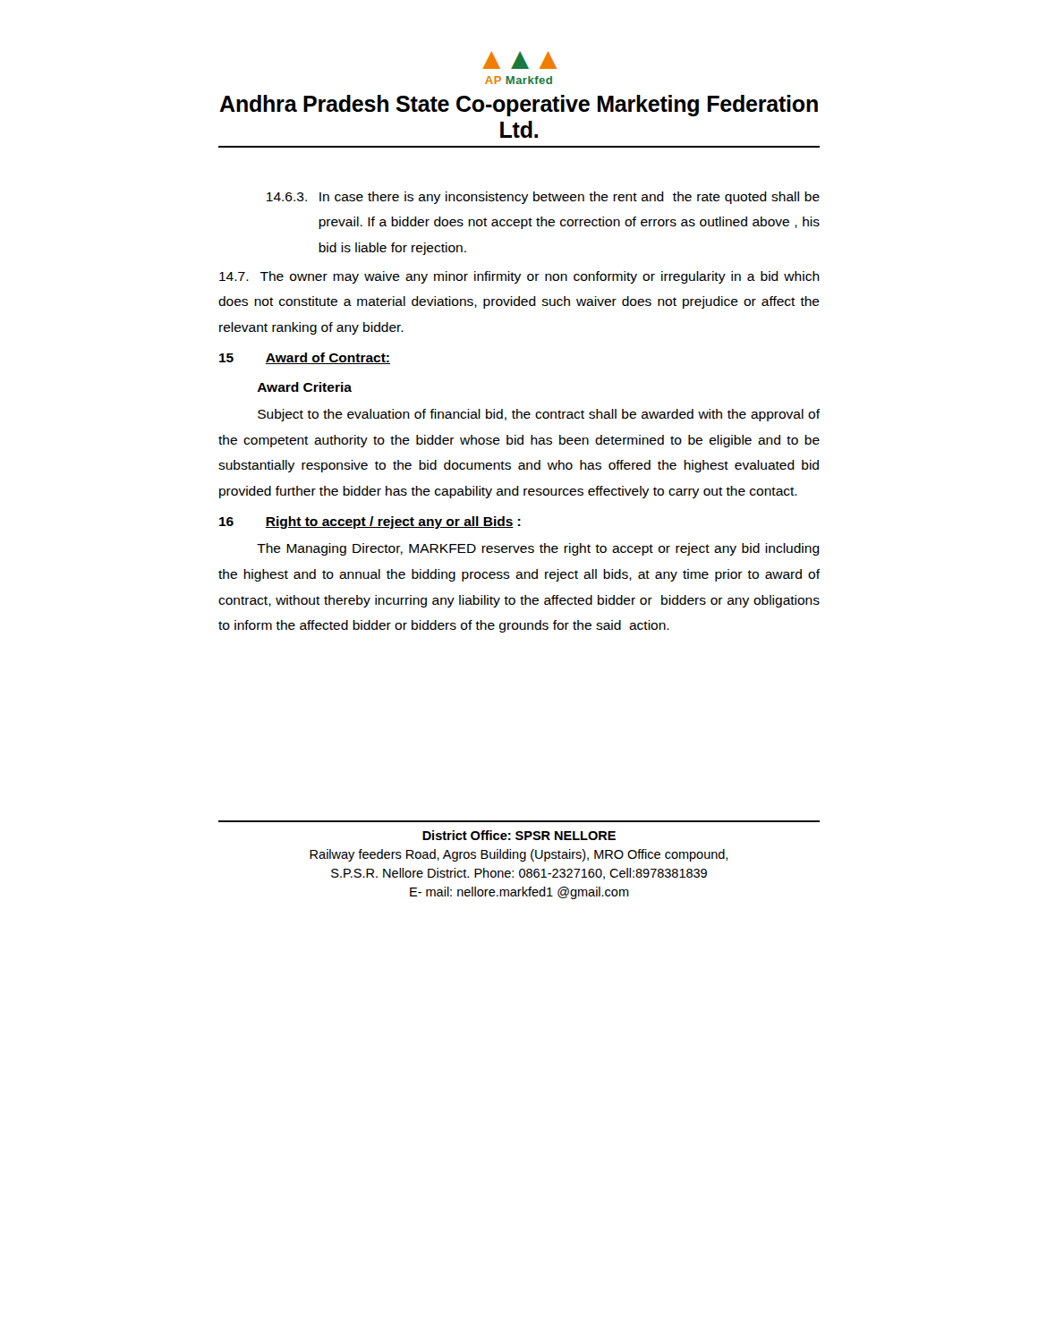▲▲▲
AP Markfed
Andhra Pradesh State Co-operative Marketing Federation Ltd.
14.6.3. In case there is any inconsistency between the rent and the rate quoted shall be prevail. If a bidder does not accept the correction of errors as outlined above , his bid is liable for rejection.
14.7. The owner may waive any minor infirmity or non conformity or irregularity in a bid which does not constitute a material deviations, provided such waiver does not prejudice or affect the relevant ranking of any bidder.
15 Award of Contract:
Award Criteria
Subject to the evaluation of financial bid, the contract shall be awarded with the approval of the competent authority to the bidder whose bid has been determined to be eligible and to be substantially responsive to the bid documents and who has offered the highest evaluated bid provided further the bidder has the capability and resources effectively to carry out the contact.
16 Right to accept / reject any or all Bids :
The Managing Director, MARKFED reserves the right to accept or reject any bid including the highest and to annual the bidding process and reject all bids, at any time prior to award of contract, without thereby incurring any liability to the affected bidder or bidders or any obligations to inform the affected bidder or bidders of the grounds for the said action.
District Office: SPSR NELLORE
Railway feeders Road, Agros Building (Upstairs), MRO Office compound,
S.P.S.R. Nellore District. Phone: 0861-2327160, Cell:8978381839
E- mail: nellore.markfed1 @gmail.com